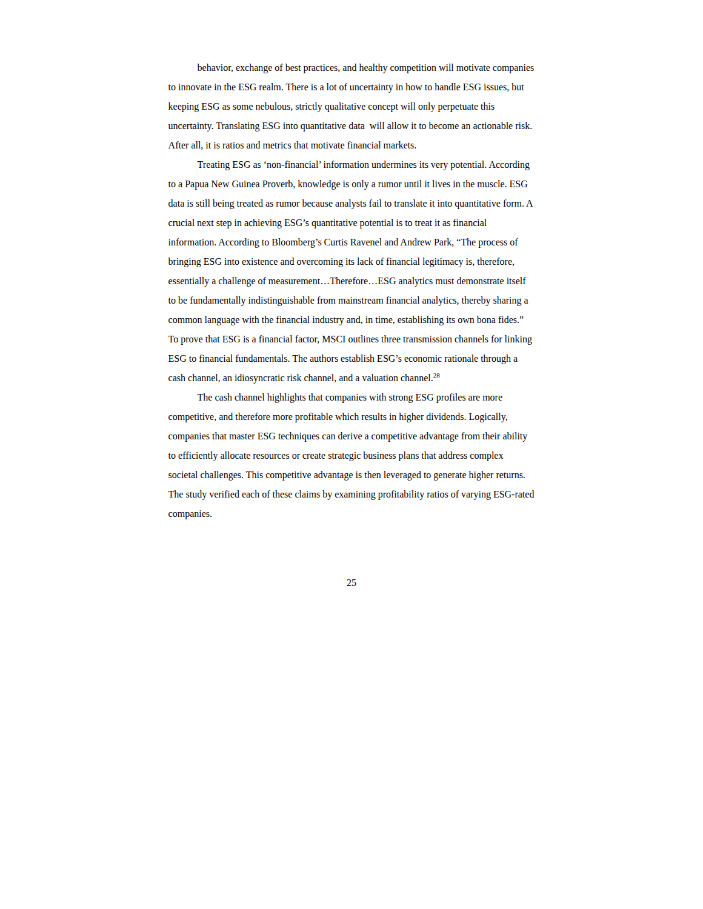behavior, exchange of best practices, and healthy competition will motivate companies to innovate in the ESG realm. There is a lot of uncertainty in how to handle ESG issues, but keeping ESG as some nebulous, strictly qualitative concept will only perpetuate this uncertainty. Translating ESG into quantitative data will allow it to become an actionable risk. After all, it is ratios and metrics that motivate financial markets.
Treating ESG as ‘non-financial’ information undermines its very potential. According to a Papua New Guinea Proverb, knowledge is only a rumor until it lives in the muscle. ESG data is still being treated as rumor because analysts fail to translate it into quantitative form. A crucial next step in achieving ESG’s quantitative potential is to treat it as financial information. According to Bloomberg’s Curtis Ravenel and Andrew Park, “The process of bringing ESG into existence and overcoming its lack of financial legitimacy is, therefore, essentially a challenge of measurement…Therefore…ESG analytics must demonstrate itself to be fundamentally indistinguishable from mainstream financial analytics, thereby sharing a common language with the financial industry and, in time, establishing its own bona fides.” To prove that ESG is a financial factor, MSCI outlines three transmission channels for linking ESG to financial fundamentals. The authors establish ESG’s economic rationale through a cash channel, an idiosyncratic risk channel, and a valuation channel.28
The cash channel highlights that companies with strong ESG profiles are more competitive, and therefore more profitable which results in higher dividends. Logically, companies that master ESG techniques can derive a competitive advantage from their ability to efficiently allocate resources or create strategic business plans that address complex societal challenges. This competitive advantage is then leveraged to generate higher returns. The study verified each of these claims by examining profitability ratios of varying ESG-rated companies.
25